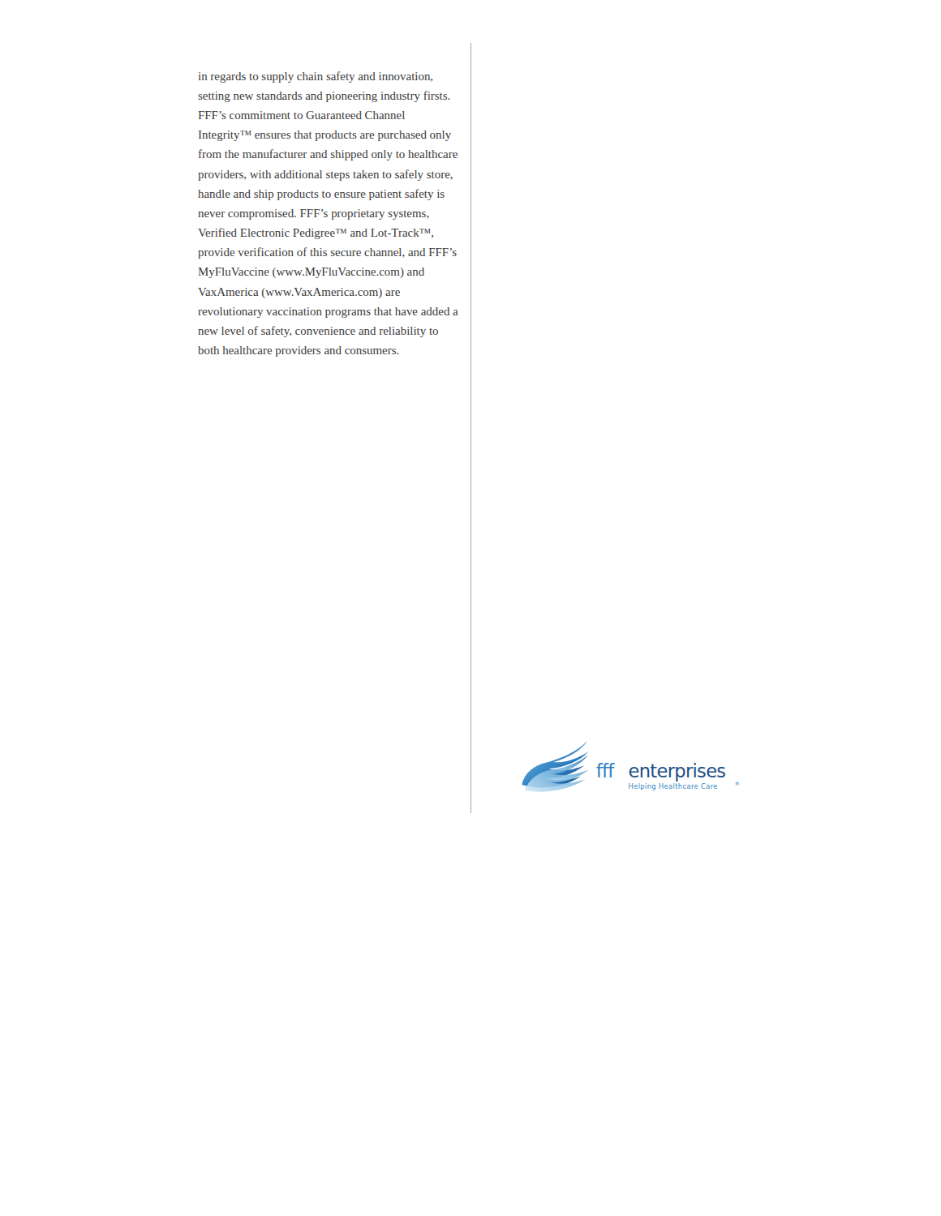in regards to supply chain safety and innovation, setting new standards and pioneering industry firsts. FFF’s commitment to Guaranteed Channel Integrity™ ensures that products are purchased only from the manufacturer and shipped only to healthcare providers, with additional steps taken to safely store, handle and ship products to ensure patient safety is never compromised. FFF’s proprietary systems, Verified Electronic Pedigree™ and Lot-Track™, provide verification of this secure channel, and FFF’s MyFluVaccine (www.MyFluVaccine.com) and VaxAmerica (www.VaxAmerica.com) are revolutionary vaccination programs that have added a new level of safety, convenience and reliability to both healthcare providers and consumers.
fff enterprises Helping Healthcare Care ®